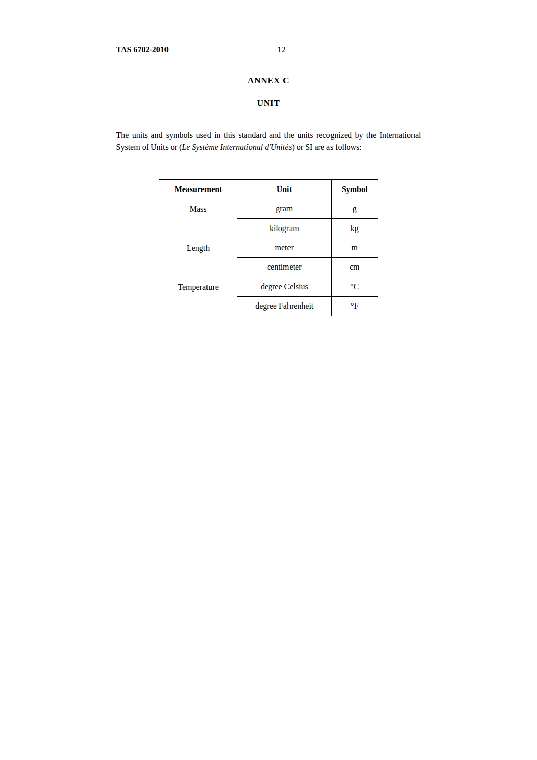TAS 6702-2010 12
ANNEX C
UNIT
The units and symbols used in this standard and the units recognized by the International System of Units or (Le Système International d'Unités) or SI are as follows:
| Measurement | Unit | Symbol |
| --- | --- | --- |
| Mass | gram | g |
| kilogram | kg |
| Length | meter | m |
| centimeter | cm |
| Temperature | degree Celsius | °C |
| degree Fahrenheit | °F |